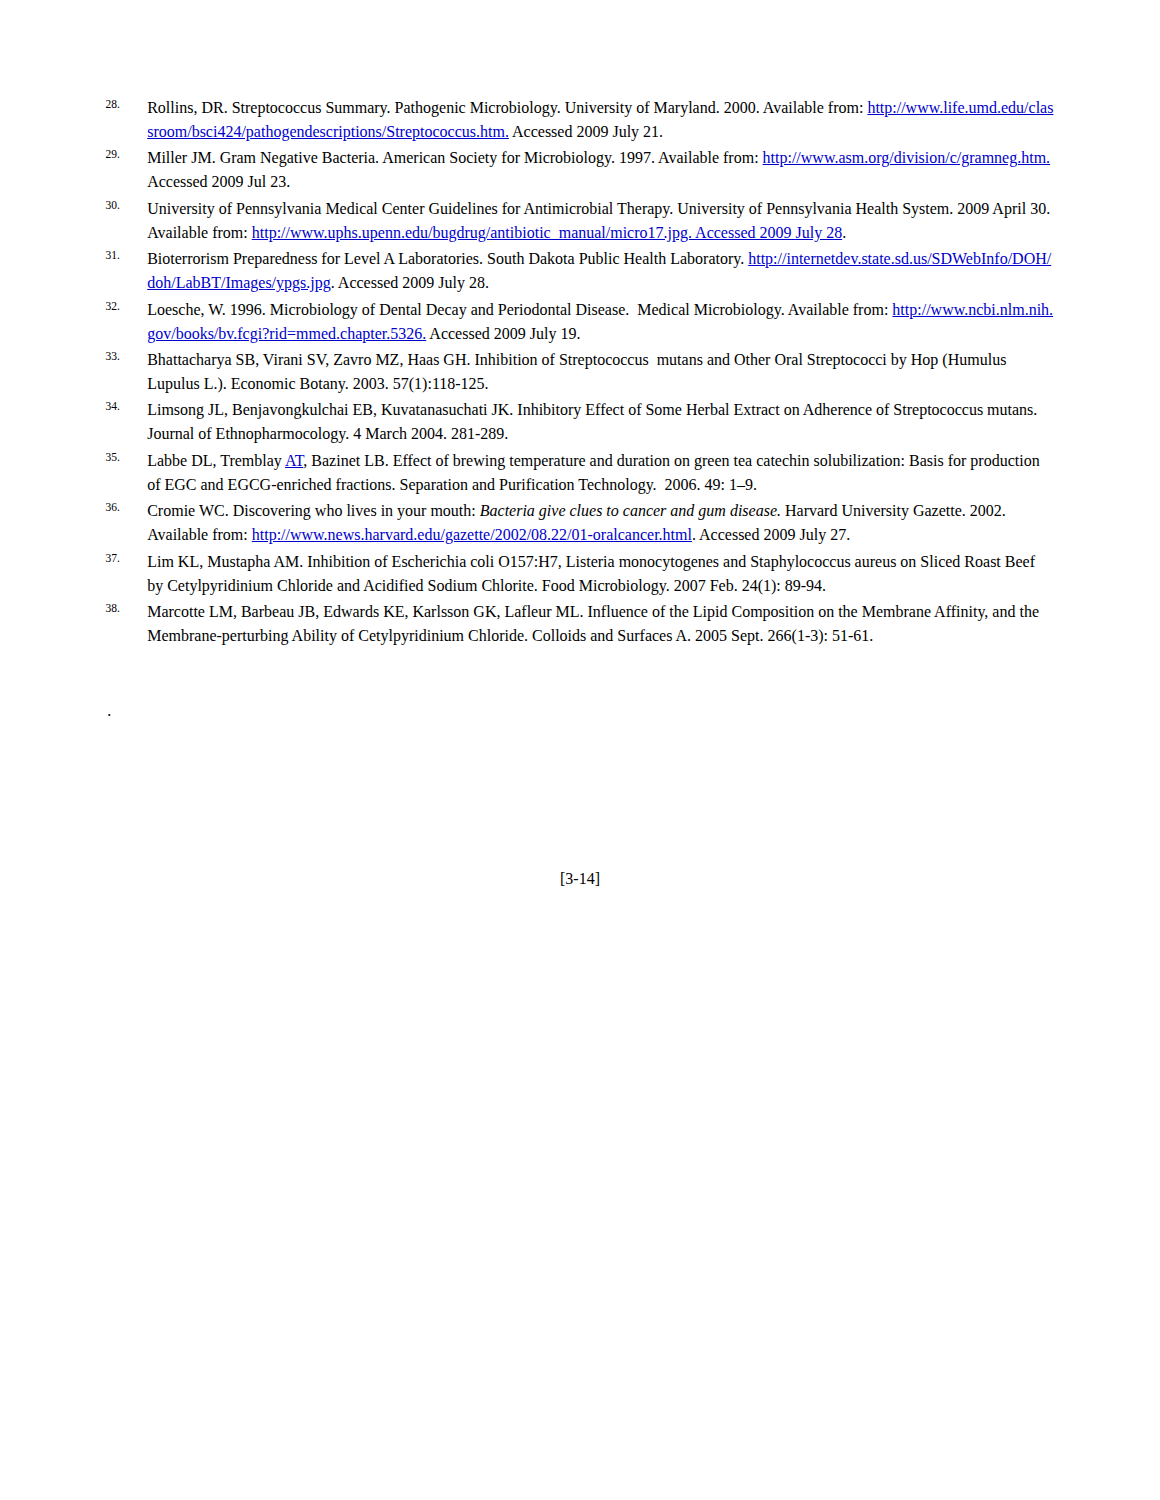28. Rollins, DR. Streptococcus Summary. Pathogenic Microbiology. University of Maryland. 2000. Available from: http://www.life.umd.edu/classroom/bsci424/pathogendescriptions/Streptococcus.htm. Accessed 2009 July 21.
29. Miller JM. Gram Negative Bacteria. American Society for Microbiology. 1997. Available from: http://www.asm.org/division/c/gramneg.htm. Accessed 2009 Jul 23.
30. University of Pennsylvania Medical Center Guidelines for Antimicrobial Therapy. University of Pennsylvania Health System. 2009 April 30. Available from: http://www.uphs.upenn.edu/bugdrug/antibiotic_manual/micro17.jpg. Accessed 2009 July 28.
31. Bioterrorism Preparedness for Level A Laboratories. South Dakota Public Health Laboratory. http://internetdev.state.sd.us/SDWebInfo/DOH/doh/LabBT/Images/ypgs.jpg. Accessed 2009 July 28.
32. Loesche, W. 1996. Microbiology of Dental Decay and Periodontal Disease. Medical Microbiology. Available from: http://www.ncbi.nlm.nih.gov/books/bv.fcgi?rid=mmed.chapter.5326. Accessed 2009 July 19.
33. Bhattacharya SB, Virani SV, Zavro MZ, Haas GH. Inhibition of Streptococcus mutans and Other Oral Streptococci by Hop (Humulus Lupulus L.). Economic Botany. 2003. 57(1):118-125.
34. Limsong JL, Benjavongkulchai EB, Kuvatanasuchati JK. Inhibitory Effect of Some Herbal Extract on Adherence of Streptococcus mutans. Journal of Ethnopharmocology. 4 March 2004. 281-289.
35. Labbe DL, Tremblay AT, Bazinet LB. Effect of brewing temperature and duration on green tea catechin solubilization: Basis for production of EGC and EGCG-enriched fractions. Separation and Purification Technology. 2006. 49: 1–9.
36. Cromie WC. Discovering who lives in your mouth: Bacteria give clues to cancer and gum disease. Harvard University Gazette. 2002. Available from: http://www.news.harvard.edu/gazette/2002/08.22/01-oralcancer.html. Accessed 2009 July 27.
37. Lim KL, Mustapha AM. Inhibition of Escherichia coli O157:H7, Listeria monocytogenes and Staphylococcus aureus on Sliced Roast Beef by Cetylpyridinium Chloride and Acidified Sodium Chlorite. Food Microbiology. 2007 Feb. 24(1): 89-94.
38. Marcotte LM, Barbeau JB, Edwards KE, Karlsson GK, Lafleur ML. Influence of the Lipid Composition on the Membrane Affinity, and the Membrane-perturbing Ability of Cetylpyridinium Chloride. Colloids and Surfaces A. 2005 Sept. 266(1-3): 51-61.
.
[3-14]